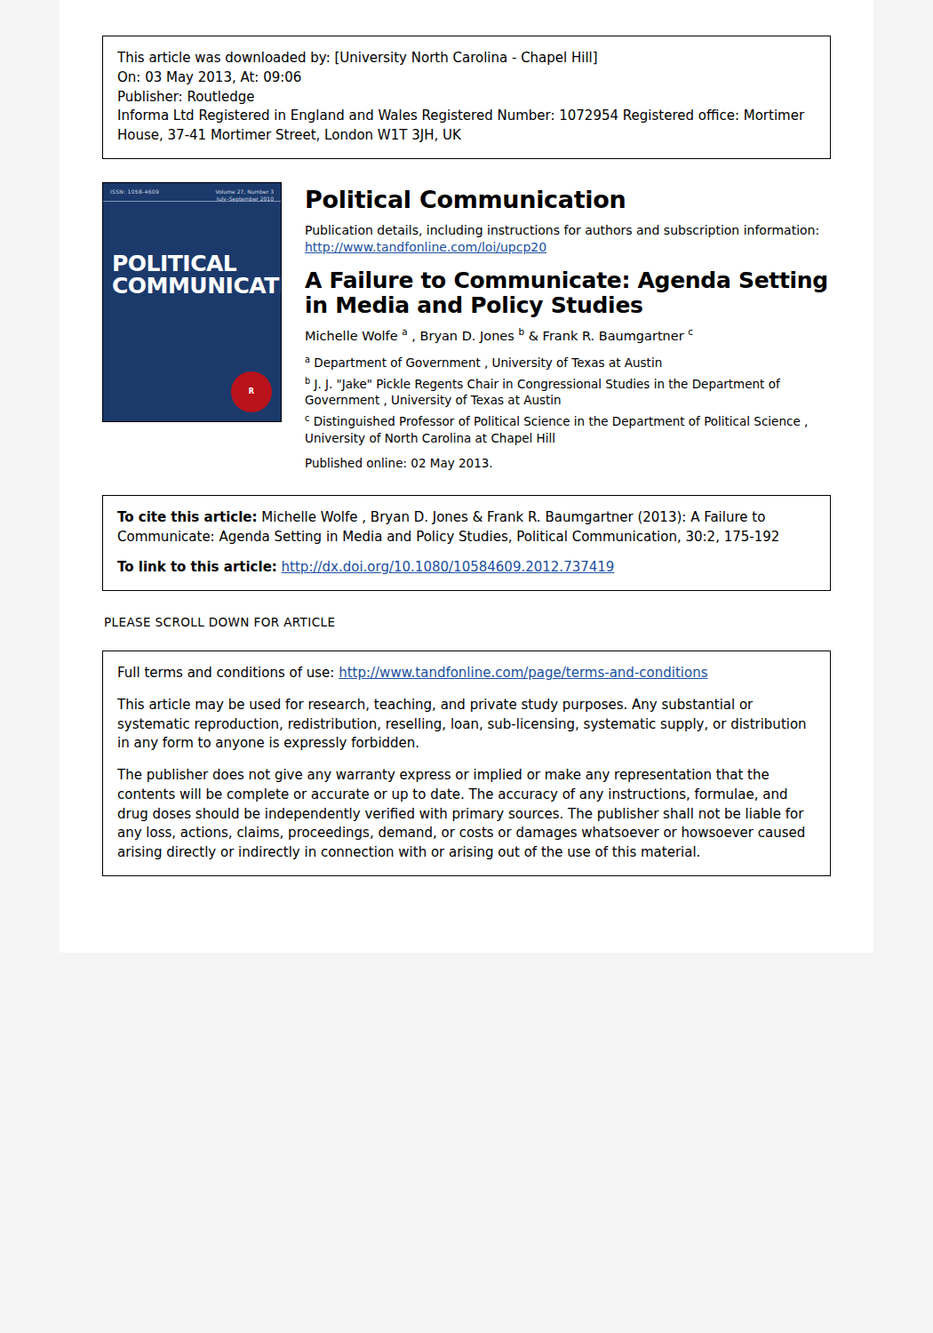This article was downloaded by: [University North Carolina - Chapel Hill]
On: 03 May 2013, At: 09:06
Publisher: Routledge
Informa Ltd Registered in England and Wales Registered Number: 1072954 Registered office: Mortimer House, 37-41 Mortimer Street, London W1T 3JH, UK
ISSN: 1058-4609 Volume 27, Number 3
July–September 2010 POLITICAL
COMMUNICATION R
Political Communication
Publication details, including instructions for authors and subscription information:
http://www.tandfonline.com/loi/upcp20
A Failure to Communicate: Agenda Setting in Media and Policy Studies
Michelle Wolfe a , Bryan D. Jones b & Frank R. Baumgartner c
a Department of Government , University of Texas at Austin
b J. J. "Jake" Pickle Regents Chair in Congressional Studies in the Department of Government , University of Texas at Austin
c Distinguished Professor of Political Science in the Department of Political Science , University of North Carolina at Chapel Hill
Published online: 02 May 2013.
To cite this article: Michelle Wolfe , Bryan D. Jones & Frank R. Baumgartner (2013): A Failure to Communicate: Agenda Setting in Media and Policy Studies, Political Communication, 30:2, 175-192
To link to this article: http://dx.doi.org/10.1080/10584609.2012.737419
PLEASE SCROLL DOWN FOR ARTICLE
Full terms and conditions of use: http://www.tandfonline.com/page/terms-and-conditions
This article may be used for research, teaching, and private study purposes. Any substantial or systematic reproduction, redistribution, reselling, loan, sub-licensing, systematic supply, or distribution in any form to anyone is expressly forbidden.
The publisher does not give any warranty express or implied or make any representation that the contents will be complete or accurate or up to date. The accuracy of any instructions, formulae, and drug doses should be independently verified with primary sources. The publisher shall not be liable for any loss, actions, claims, proceedings, demand, or costs or damages whatsoever or howsoever caused arising directly or indirectly in connection with or arising out of the use of this material.